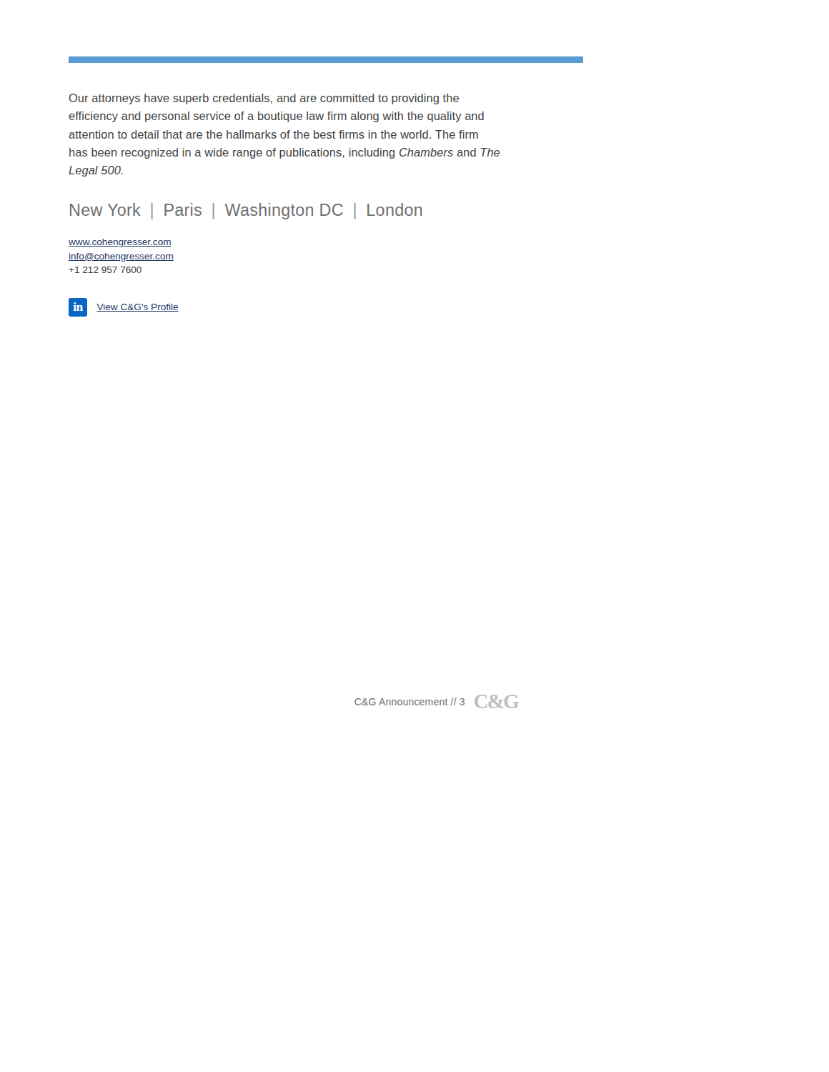Our attorneys have superb credentials, and are committed to providing the efficiency and personal service of a boutique law firm along with the quality and attention to detail that are the hallmarks of the best firms in the world. The firm has been recognized in a wide range of publications, including Chambers and The Legal 500.
New York | Paris | Washington DC | London
www.cohengresser.com
info@cohengresser.com
+1 212 957 7600
in View C&G's Profile
C&G Announcement // 3 C&G